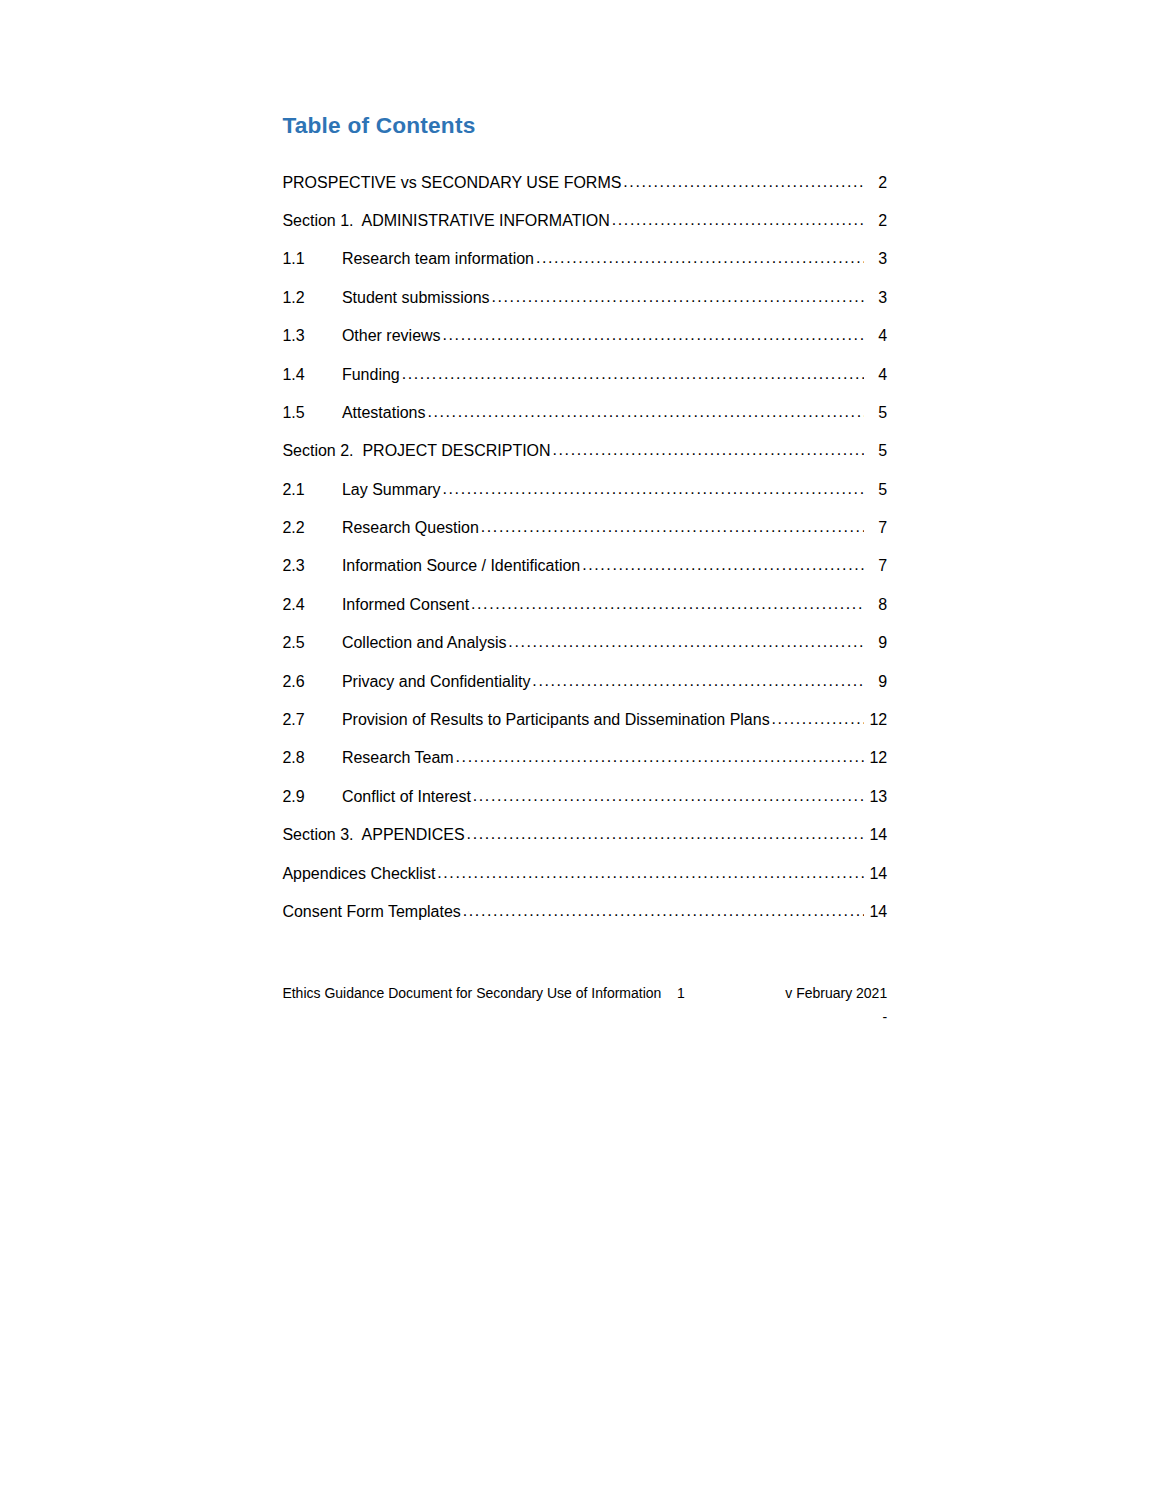Table of Contents
PROSPECTIVE vs SECONDARY USE FORMS ................................................................................................... 2
Section 1. ADMINISTRATIVE INFORMATION ............................................................................................. 2
1.1 Research team information ......................................................................................................... 3
1.2 Student submissions ................................................................................................................. 3
1.3 Other reviews ......................................................................................................................... 4
1.4 Funding ................................................................................................................................. 4
1.5 Attestations ......................................................................................................................... 5
Section 2. PROJECT DESCRIPTION ........................................................................................................... 5
2.1 Lay Summary ......................................................................................................................... 5
2.2 Research Question ................................................................................................................... 7
2.3 Information Source / Identification ............................................................................................. 7
2.4 Informed Consent ..................................................................................................................... 8
2.5 Collection and Analysis ............................................................................................................. 9
2.6 Privacy and Confidentiality ......................................................................................................... 9
2.7 Provision of Results to Participants and Dissemination Plans ................................................... 12
2.8 Research Team ......................................................................................................................... 12
2.9 Conflict of Interest ..................................................................................................................... 13
Section 3. APPENDICES ......................................................................................................................... 14
Appendices Checklist ......................................................................................................................... 14
Consent Form Templates ................................................................................................................. 14
Ethics Guidance Document for Secondary Use of Information 1 v February 2021
-